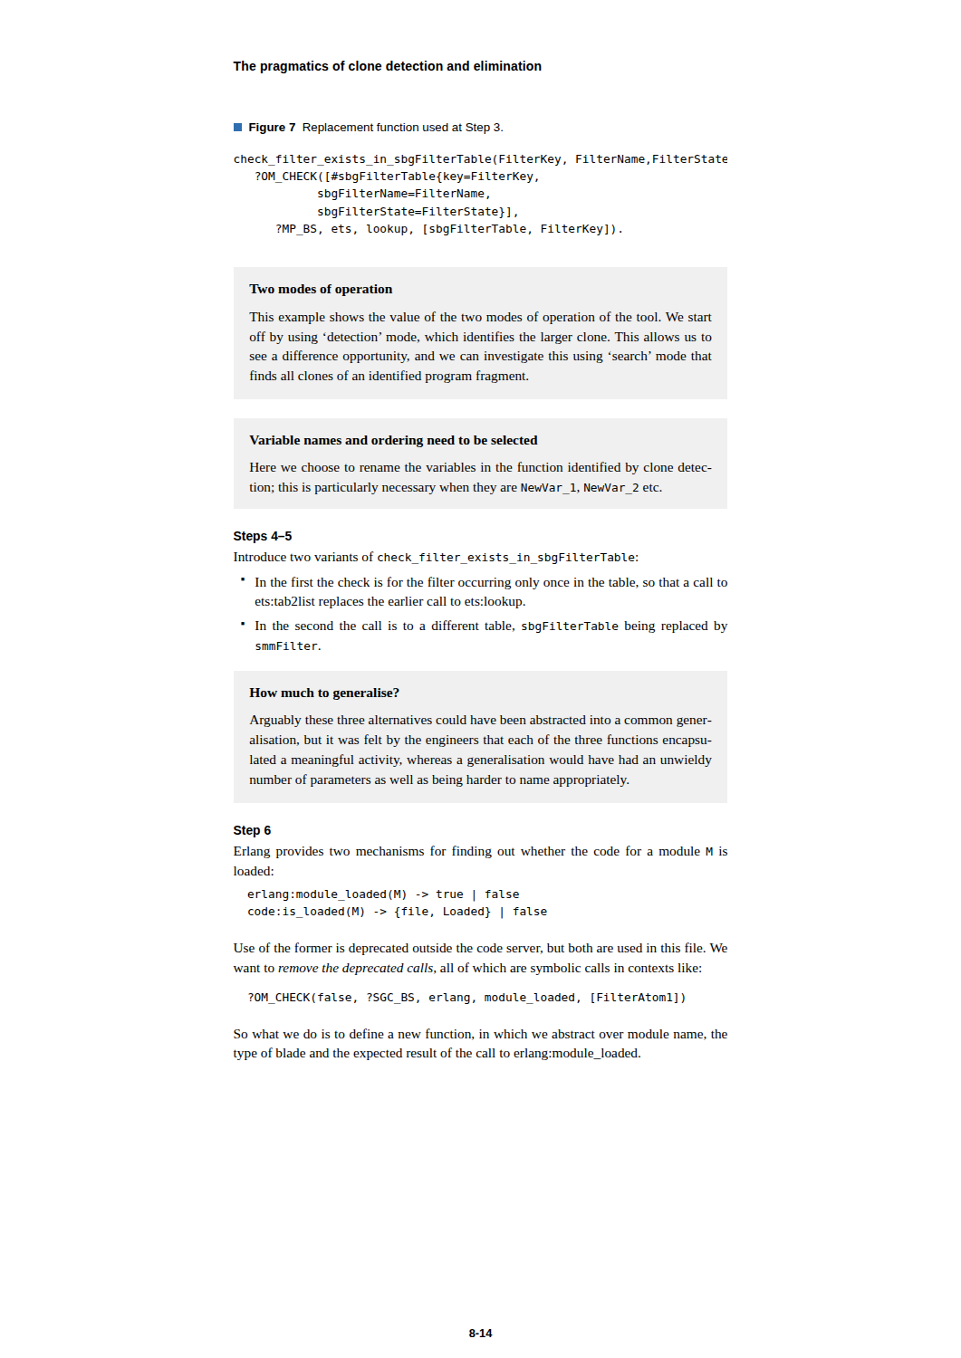The pragmatics of clone detection and elimination
Figure 7 Replacement function used at Step 3.
check_filter_exists_in_sbgFilterTable(FilterKey, FilterName,FilterState) ->
   ?OM_CHECK([#sbgFilterTable{key=FilterKey,
            sbgFilterName=FilterName,
            sbgFilterState=FilterState}],
      ?MP_BS, ets, lookup, [sbgFilterTable, FilterKey]).
Two modes of operation
This example shows the value of the two modes of operation of the tool. We start off by using ‘detection’ mode, which identifies the larger clone. This allows us to see a difference opportunity, and we can investigate this using ‘search’ mode that finds all clones of an identified program fragment.
Variable names and ordering need to be selected
Here we choose to rename the variables in the function identified by clone detection; this is particularly necessary when they are NewVar_1, NewVar_2 etc.
Steps 4–5
Introduce two variants of check_filter_exists_in_sbgFilterTable:
In the first the check is for the filter occurring only once in the table, so that a call to ets:tab2list replaces the earlier call to ets:lookup.
In the second the call is to a different table, sbgFilterTable being replaced by smmFilter.
How much to generalise?
Arguably these three alternatives could have been abstracted into a common generalisation, but it was felt by the engineers that each of the three functions encapsulated a meaningful activity, whereas a generalisation would have had an unwieldy number of parameters as well as being harder to name appropriately.
Step 6
Erlang provides two mechanisms for finding out whether the code for a module M is loaded:
erlang:module_loaded(M) -> true | false
code:is_loaded(M) -> {file, Loaded} | false
Use of the former is deprecated outside the code server, but both are used in this file. We want to remove the deprecated calls, all of which are symbolic calls in contexts like:
?OM_CHECK(false, ?SGC_BS, erlang, module_loaded, [FilterAtom1])
So what we do is to define a new function, in which we abstract over module name, the type of blade and the expected result of the call to erlang:module_loaded.
8-14